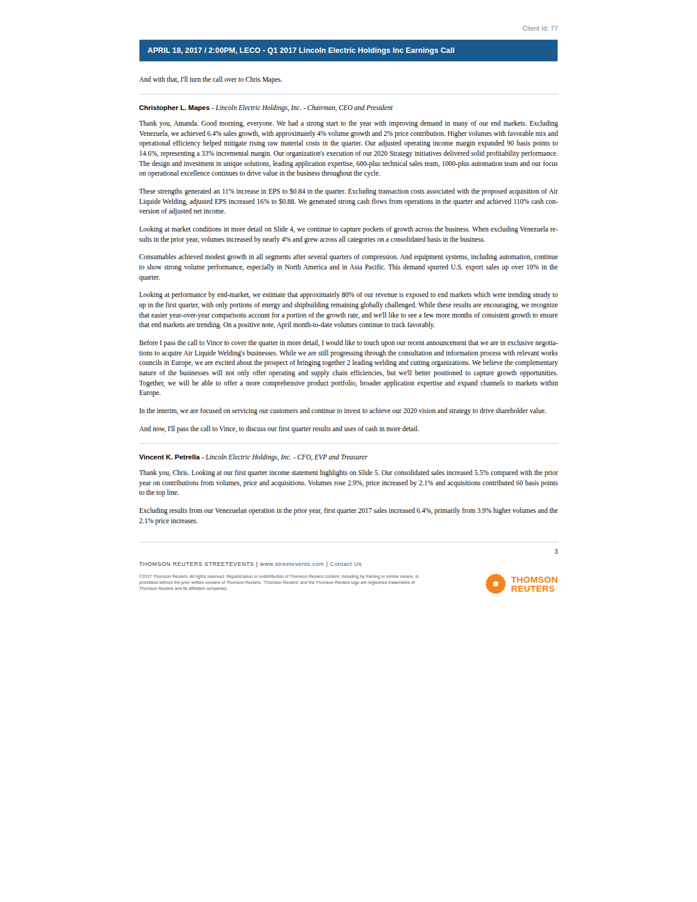Client Id: 77
APRIL 18, 2017 / 2:00PM, LECO - Q1 2017 Lincoln Electric Holdings Inc Earnings Call
And with that, I'll turn the call over to Chris Mapes.
Christopher L. Mapes - Lincoln Electric Holdings, Inc. - Chairman, CEO and President
Thank you, Amanda. Good morning, everyone. We had a strong start to the year with improving demand in many of our end markets. Excluding Venezuela, we achieved 6.4% sales growth, with approximately 4% volume growth and 2% price contribution. Higher volumes with favorable mix and operational efficiency helped mitigate rising raw material costs in the quarter. Our adjusted operating income margin expanded 90 basis points to 14.6%, representing a 33% incremental margin. Our organization's execution of our 2020 Strategy initiatives delivered solid profitability performance. The design and investment in unique solutions, leading application expertise, 600-plus technical sales team, 1000-plus automation team and our focus on operational excellence continues to drive value in the business throughout the cycle.
These strengths generated an 11% increase in EPS to $0.84 in the quarter. Excluding transaction costs associated with the proposed acquisition of Air Liquide Welding, adjusted EPS increased 16% to $0.88. We generated strong cash flows from operations in the quarter and achieved 110% cash conversion of adjusted net income.
Looking at market conditions in more detail on Slide 4, we continue to capture pockets of growth across the business. When excluding Venezuela results in the prior year, volumes increased by nearly 4% and grew across all categories on a consolidated basis in the business.
Consumables achieved modest growth in all segments after several quarters of compression. And equipment systems, including automation, continue to show strong volume performance, especially in North America and in Asia Pacific. This demand spurred U.S. export sales up over 10% in the quarter.
Looking at performance by end-market, we estimate that approximately 80% of our revenue is exposed to end markets which were trending steady to up in the first quarter, with only portions of energy and shipbuilding remaining globally challenged. While these results are encouraging, we recognize that easier year-over-year comparisons account for a portion of the growth rate, and we'll like to see a few more months of consistent growth to ensure that end markets are trending. On a positive note, April month-to-date volumes continue to track favorably.
Before I pass the call to Vince to cover the quarter in more detail, I would like to touch upon our recent announcement that we are in exclusive negotiations to acquire Air Liquide Welding's businesses. While we are still progressing through the consultation and information process with relevant works councils in Europe, we are excited about the prospect of bringing together 2 leading welding and cutting organizations. We believe the complementary nature of the businesses will not only offer operating and supply chain efficiencies, but we'll better positioned to capture growth opportunities. Together, we will be able to offer a more comprehensive product portfolio, broader application expertise and expand channels to markets within Europe.
In the interim, we are focused on servicing our customers and continue to invest to achieve our 2020 vision and strategy to drive shareholder value.
And now, I'll pass the call to Vince, to discuss our first quarter results and uses of cash in more detail.
Vincent K. Petrella - Lincoln Electric Holdings, Inc. - CFO, EVP and Treasurer
Thank you, Chris. Looking at our first quarter income statement highlights on Slide 5. Our consolidated sales increased 5.5% compared with the prior year on contributions from volumes, price and acquisitions. Volumes rose 2.9%, price increased by 2.1% and acquisitions contributed 60 basis points to the top line.
Excluding results from our Venezuelan operation in the prior year, first quarter 2017 sales increased 6.4%, primarily from 3.9% higher volumes and the 2.1% price increases.
3
THOMSON REUTERS STREETEVENTS | www.streetevents.com | Contact Us
©2017 Thomson Reuters. All rights reserved. Republication or redistribution of Thomson Reuters content, including by framing or similar means, is prohibited without the prior written consent of Thomson Reuters. 'Thomson Reuters' and the Thomson Reuters logo are registered trademarks of Thomson Reuters and its affiliated companies.
THOMSON REUTERS